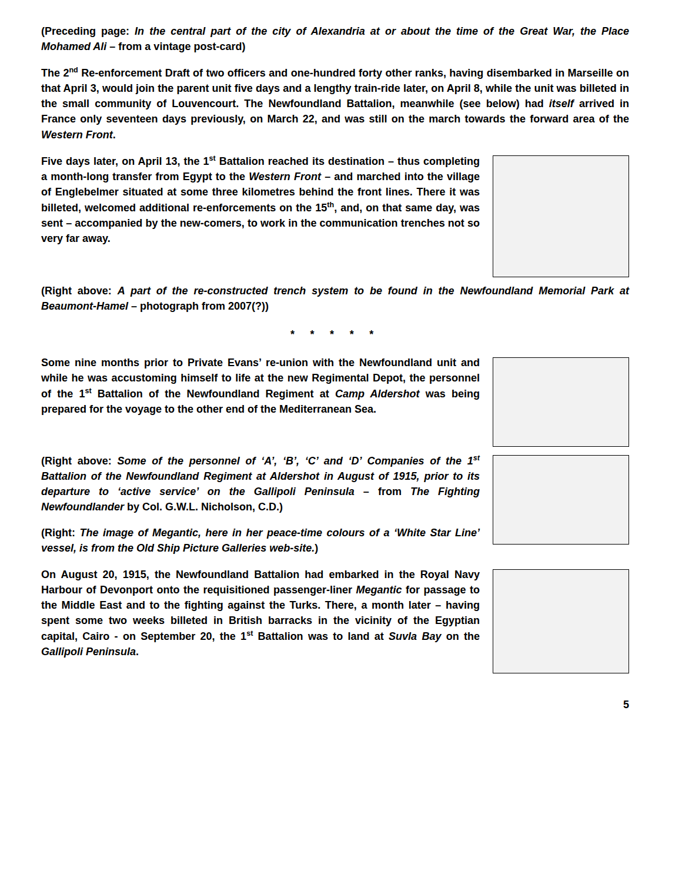(Preceding page: In the central part of the city of Alexandria at or about the time of the Great War, the Place Mohamed Ali – from a vintage post-card)
The 2nd Re-enforcement Draft of two officers and one-hundred forty other ranks, having disembarked in Marseille on that April 3, would join the parent unit five days and a lengthy train-ride later, on April 8, while the unit was billeted in the small community of Louvencourt. The Newfoundland Battalion, meanwhile (see below) had itself arrived in France only seventeen days previously, on March 22, and was still on the march towards the forward area of the Western Front.
Five days later, on April 13, the 1st Battalion reached its destination – thus completing a month-long transfer from Egypt to the Western Front – and marched into the village of Englebelmer situated at some three kilometres behind the front lines. There it was billeted, welcomed additional re-enforcements on the 15th, and, on that same day, was sent – accompanied by the new-comers, to work in the communication trenches not so very far away.
(Right above: A part of the re-constructed trench system to be found in the Newfoundland Memorial Park at Beaumont-Hamel – photograph from 2007(?))
* * * * *
Some nine months prior to Private Evans’ re-union with the Newfoundland unit and while he was accustoming himself to life at the new Regimental Depot, the personnel of the 1st Battalion of the Newfoundland Regiment at Camp Aldershot was being prepared for the voyage to the other end of the Mediterranean Sea.
(Right above: Some of the personnel of ‘A’, ‘B’, ‘C’ and ‘D’ Companies of the 1st Battalion of the Newfoundland Regiment at Aldershot in August of 1915, prior to its departure to ‘active service’ on the Gallipoli Peninsula – from The Fighting Newfoundlander by Col. G.W.L. Nicholson, C.D.)
(Right: The image of Megantic, here in her peace-time colours of a ‘White Star Line’ vessel, is from the Old Ship Picture Galleries web-site.)
On August 20, 1915, the Newfoundland Battalion had embarked in the Royal Navy Harbour of Devonport onto the requisitioned passenger-liner Megantic for passage to the Middle East and to the fighting against the Turks. There, a month later – having spent some two weeks billeted in British barracks in the vicinity of the Egyptian capital, Cairo - on September 20, the 1st Battalion was to land at Suvla Bay on the Gallipoli Peninsula.
5